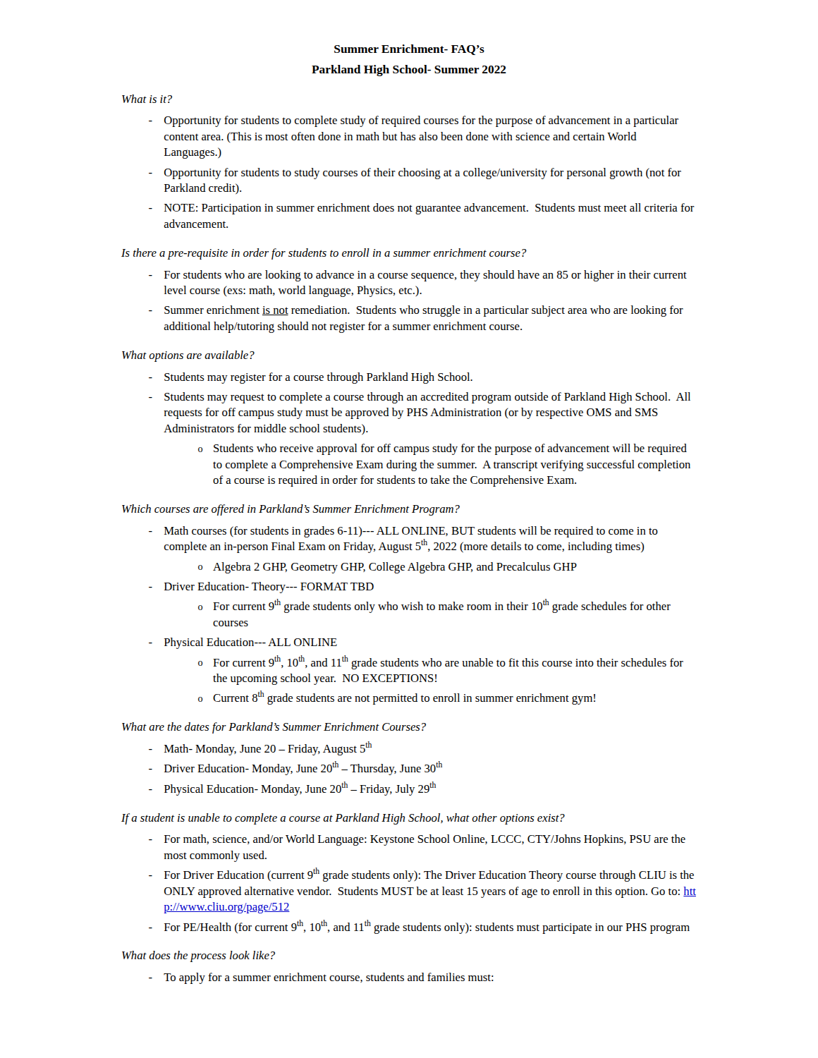Summer Enrichment- FAQ’s
Parkland High School- Summer 2022
What is it?
Opportunity for students to complete study of required courses for the purpose of advancement in a particular content area. (This is most often done in math but has also been done with science and certain World Languages.)
Opportunity for students to study courses of their choosing at a college/university for personal growth (not for Parkland credit).
NOTE: Participation in summer enrichment does not guarantee advancement. Students must meet all criteria for advancement.
Is there a pre-requisite in order for students to enroll in a summer enrichment course?
For students who are looking to advance in a course sequence, they should have an 85 or higher in their current level course (exs: math, world language, Physics, etc.).
Summer enrichment is not remediation. Students who struggle in a particular subject area who are looking for additional help/tutoring should not register for a summer enrichment course.
What options are available?
Students may register for a course through Parkland High School.
Students may request to complete a course through an accredited program outside of Parkland High School. All requests for off campus study must be approved by PHS Administration (or by respective OMS and SMS Administrators for middle school students).
Students who receive approval for off campus study for the purpose of advancement will be required to complete a Comprehensive Exam during the summer. A transcript verifying successful completion of a course is required in order for students to take the Comprehensive Exam.
Which courses are offered in Parkland’s Summer Enrichment Program?
Math courses (for students in grades 6-11)--- ALL ONLINE, BUT students will be required to come in to complete an in-person Final Exam on Friday, August 5th, 2022 (more details to come, including times)
Algebra 2 GHP, Geometry GHP, College Algebra GHP, and Precalculus GHP
Driver Education- Theory--- FORMAT TBD
For current 9th grade students only who wish to make room in their 10th grade schedules for other courses
Physical Education--- ALL ONLINE
For current 9th, 10th, and 11th grade students who are unable to fit this course into their schedules for the upcoming school year. NO EXCEPTIONS!
Current 8th grade students are not permitted to enroll in summer enrichment gym!
What are the dates for Parkland’s Summer Enrichment Courses?
Math- Monday, June 20 – Friday, August 5th
Driver Education- Monday, June 20th – Thursday, June 30th
Physical Education- Monday, June 20th – Friday, July 29th
If a student is unable to complete a course at Parkland High School, what other options exist?
For math, science, and/or World Language: Keystone School Online, LCCC, CTY/Johns Hopkins, PSU are the most commonly used.
For Driver Education (current 9th grade students only): The Driver Education Theory course through CLIU is the ONLY approved alternative vendor. Students MUST be at least 15 years of age to enroll in this option. Go to: http://www.cliu.org/page/512
For PE/Health (for current 9th, 10th, and 11th grade students only): students must participate in our PHS program
What does the process look like?
To apply for a summer enrichment course, students and families must: